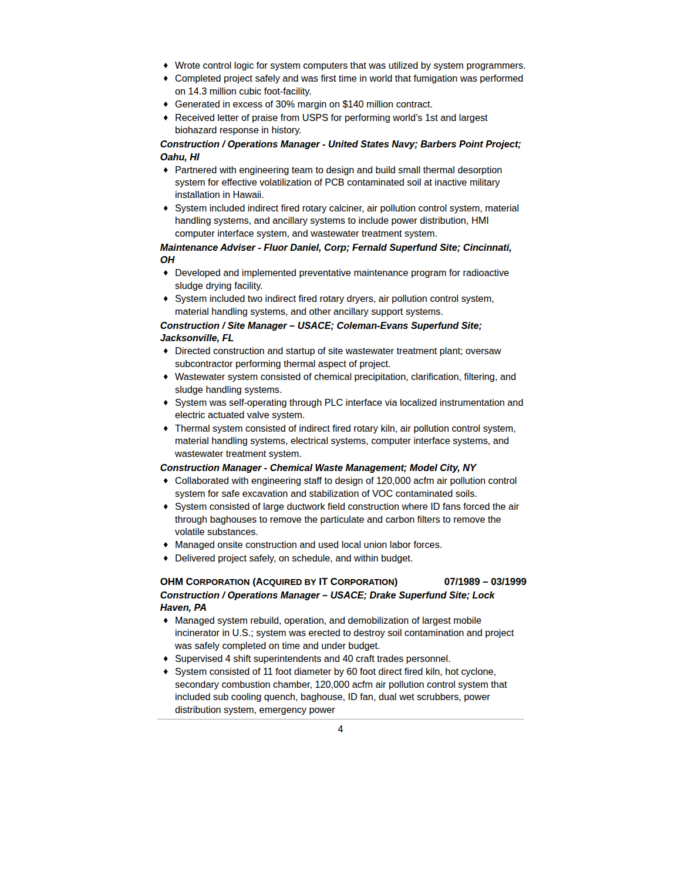Wrote control logic for system computers that was utilized by system programmers.
Completed project safely and was first time in world that fumigation was performed on 14.3 million cubic foot-facility.
Generated in excess of 30% margin on $140 million contract.
Received letter of praise from USPS for performing world’s 1st and largest biohazard response in history.
Construction / Operations Manager - United States Navy; Barbers Point Project; Oahu, HI
Partnered with engineering team to design and build small thermal desorption system for effective volatilization of PCB contaminated soil at inactive military installation in Hawaii.
System included indirect fired rotary calciner, air pollution control system, material handling systems, and ancillary systems to include power distribution, HMI computer interface system, and wastewater treatment system.
Maintenance Adviser - Fluor Daniel, Corp; Fernald Superfund Site; Cincinnati, OH
Developed and implemented preventative maintenance program for radioactive sludge drying facility.
System included two indirect fired rotary dryers, air pollution control system, material handling systems, and other ancillary support systems.
Construction / Site Manager – USACE; Coleman-Evans Superfund Site; Jacksonville, FL
Directed construction and startup of site wastewater treatment plant; oversaw subcontractor performing thermal aspect of project.
Wastewater system consisted of chemical precipitation, clarification, filtering, and sludge handling systems.
System was self-operating through PLC interface via localized instrumentation and electric actuated valve system.
Thermal system consisted of indirect fired rotary kiln, air pollution control system, material handling systems, electrical systems, computer interface systems, and wastewater treatment system.
Construction Manager - Chemical Waste Management; Model City, NY
Collaborated with engineering staff to design of 120,000 acfm air pollution control system for safe excavation and stabilization of VOC contaminated soils.
System consisted of large ductwork field construction where ID fans forced the air through baghouses to remove the particulate and carbon filters to remove the volatile substances.
Managed onsite construction and used local union labor forces.
Delivered project safely, on schedule, and within budget.
OHM CORPORATION (ACQUIRED BY IT CORPORATION) 07/1989 – 03/1999
Construction / Operations Manager – USACE; Drake Superfund Site; Lock Haven, PA
Managed system rebuild, operation, and demobilization of largest mobile incinerator in U.S.; system was erected to destroy soil contamination and project was safely completed on time and under budget.
Supervised 4 shift superintendents and 40 craft trades personnel.
System consisted of 11 foot diameter by 60 foot direct fired kiln, hot cyclone, secondary combustion chamber, 120,000 acfm air pollution control system that included sub cooling quench, baghouse, ID fan, dual wet scrubbers, power distribution system, emergency power
4